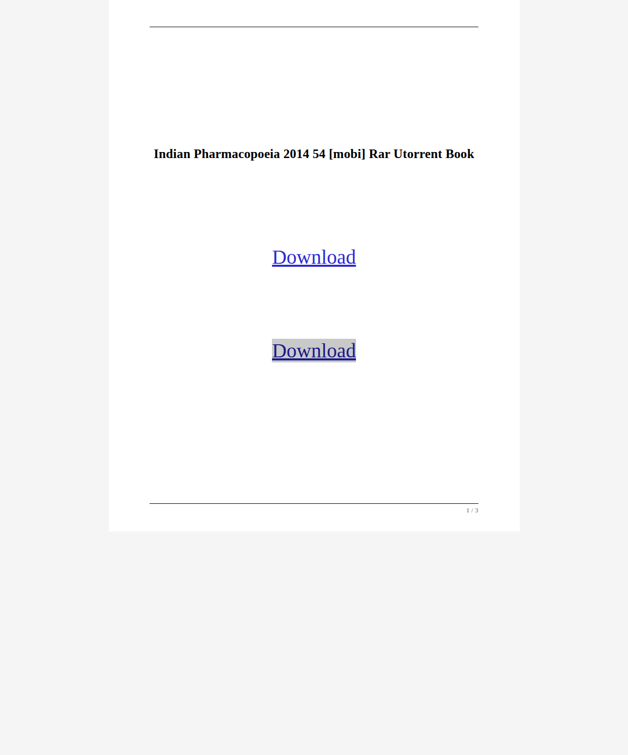Indian Pharmacopoeia 2014 54 [mobi] Rar Utorrent Book
Download
Download
1 / 3